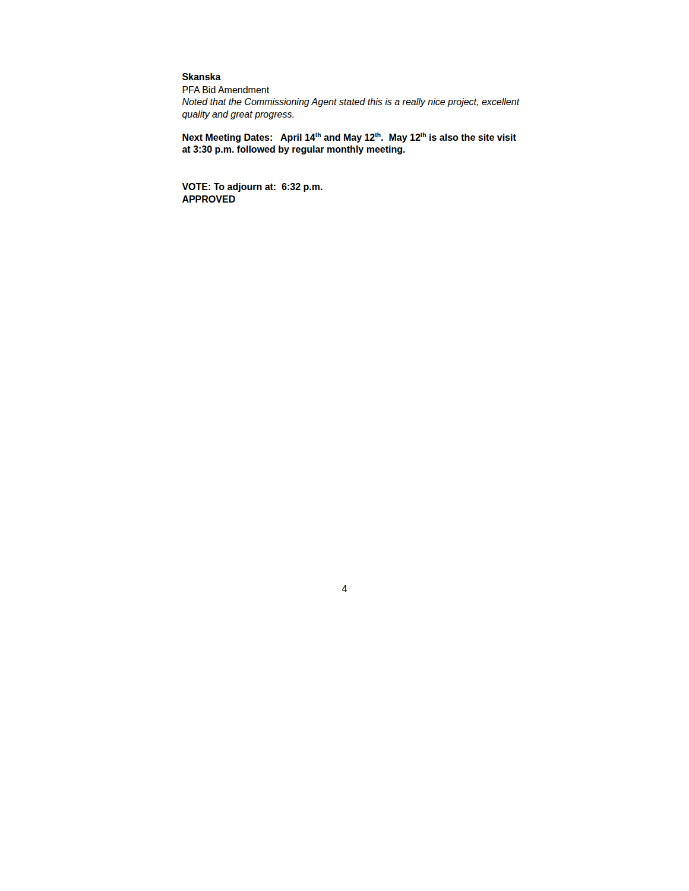Skanska
PFA Bid Amendment
Noted that the Commissioning Agent stated this is a really nice project, excellent quality and great progress.
Next Meeting Dates: April 14th and May 12th. May 12th is also the site visit at 3:30 p.m. followed by regular monthly meeting.
VOTE: To adjourn at: 6:32 p.m.
APPROVED
4